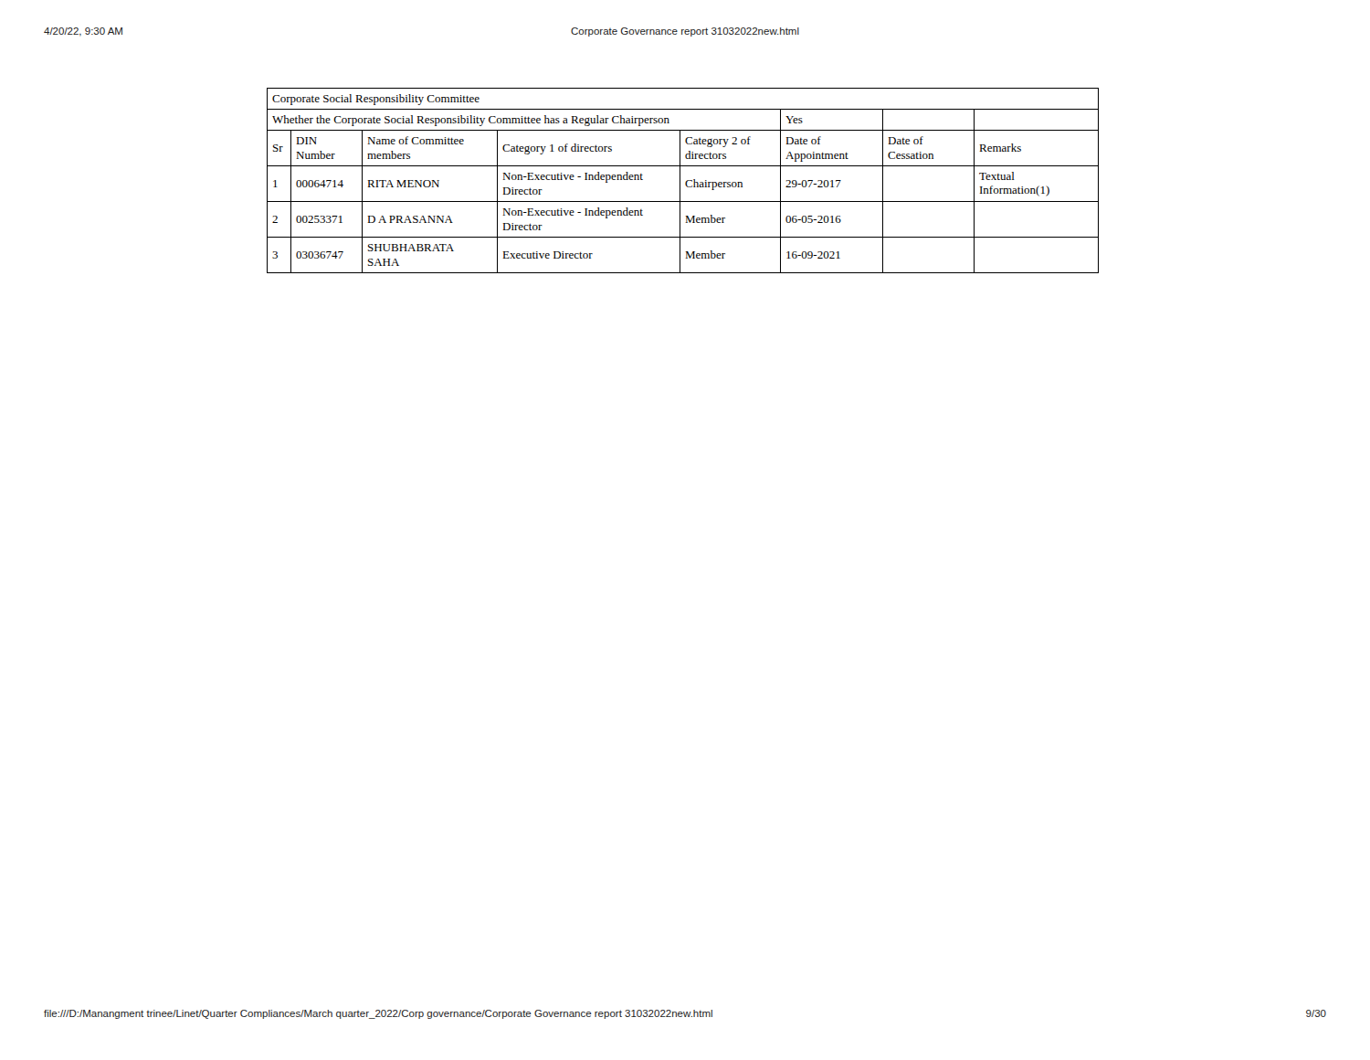4/20/22, 9:30 AM
Corporate Governance report 31032022new.html
| Corporate Social Responsibility Committee |
| Whether the Corporate Social Responsibility Committee has a Regular Chairperson | Yes | | |
| Sr | DIN Number | Name of Committee members | Category 1 of directors | Category 2 of directors | Date of Appointment | Date of Cessation | Remarks |
| 1 | 00064714 | RITA MENON | Non-Executive - Independent Director | Chairperson | 29-07-2017 | | Textual Information(1) |
| 2 | 00253371 | D A PRASANNA | Non-Executive - Independent Director | Member | 06-05-2016 | | |
| 3 | 03036747 | SHUBHABRATA SAHA | Executive Director | Member | 16-09-2021 | | |
file:///D:/Manangment trinee/Linet/Quarter Compliances/March quarter_2022/Corp governance/Corporate Governance report 31032022new.html
9/30